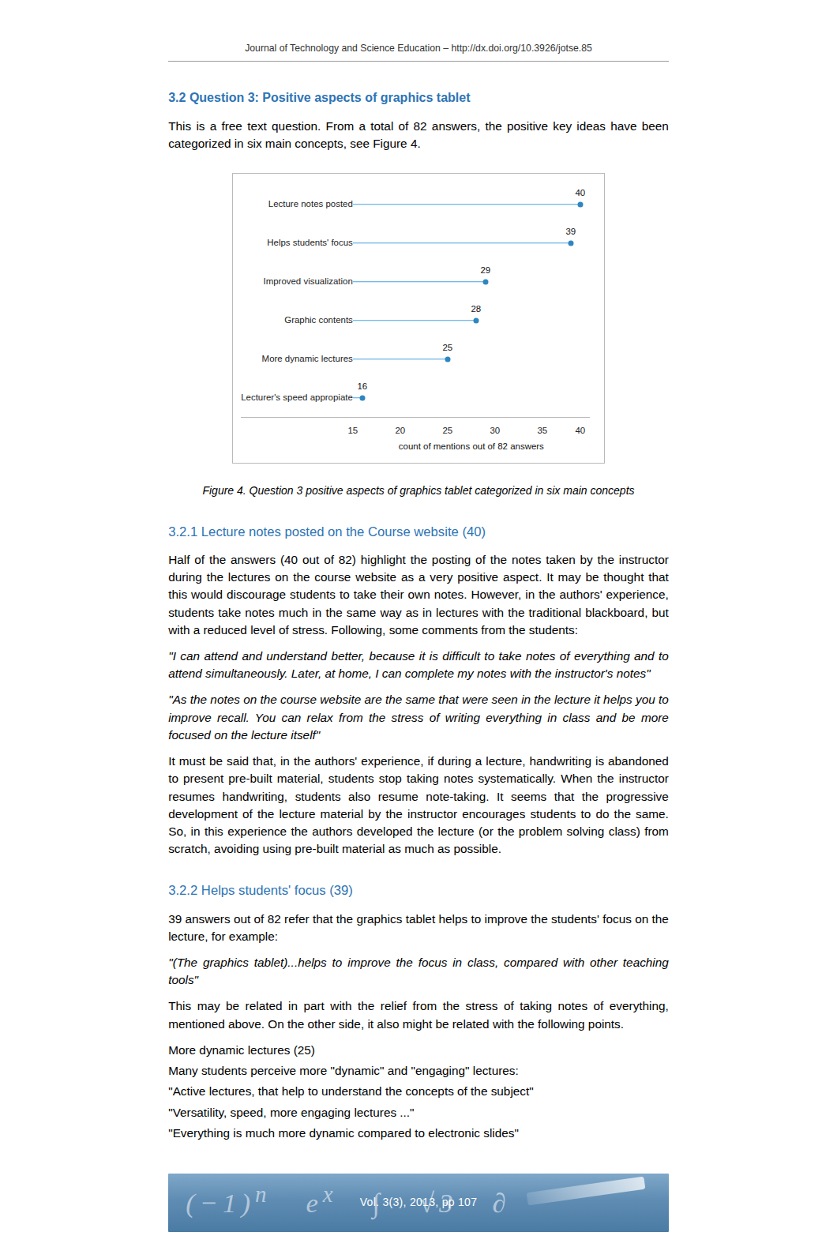Journal of Technology and Science Education – http://dx.doi.org/10.3926/jotse.85
3.2 Question 3: Positive aspects of graphics tablet
This is a free text question. From a total of 82 answers, the positive key ideas have been categorized in six main concepts, see Figure 4.
| Lecture notes posted | 40 |
| Helps students' focus | 39 |
| Improved visualization | 29 |
| Graphic contents | 28 |
| More dynamic lectures | 25 |
| Lecturer's speed appropiate | 16 |
| | 15 20 25 30 35 40 count of mentions out of 82 answers |
Figure 4. Question 3 positive aspects of graphics tablet categorized in six main concepts
3.2.1 Lecture notes posted on the Course website (40)
Half of the answers (40 out of 82) highlight the posting of the notes taken by the instructor during the lectures on the course website as a very positive aspect. It may be thought that this would discourage students to take their own notes. However, in the authors' experience, students take notes much in the same way as in lectures with the traditional blackboard, but with a reduced level of stress. Following, some comments from the students:
"I can attend and understand better, because it is difficult to take notes of everything and to attend simultaneously. Later, at home, I can complete my notes with the instructor's notes"
"As the notes on the course website are the same that were seen in the lecture it helps you to improve recall. You can relax from the stress of writing everything in class and be more focused on the lecture itself"
It must be said that, in the authors' experience, if during a lecture, handwriting is abandoned to present pre-built material, students stop taking notes systematically. When the instructor resumes handwriting, students also resume note-taking. It seems that the progressive development of the lecture material by the instructor encourages students to do the same. So, in this experience the authors developed the lecture (or the problem solving class) from scratch, avoiding using pre-built material as much as possible.
3.2.2 Helps students' focus (39)
39 answers out of 82 refer that the graphics tablet helps to improve the students' focus on the lecture, for example:
"(The graphics tablet)...helps to improve the focus in class, compared with other teaching tools"
This may be related in part with the relief from the stress of taking notes of everything, mentioned above. On the other side, it also might be related with the following points.
More dynamic lectures (25)
Many students perceive more "dynamic" and "engaging" lectures:
"Active lectures, that help to understand the concepts of the subject"
"Versatility, speed, more engaging lectures ..."
"Everything is much more dynamic compared to electronic slides"
(−1)n ex ∫ √3 ∂
Vol. 3(3), 2013, pp 107